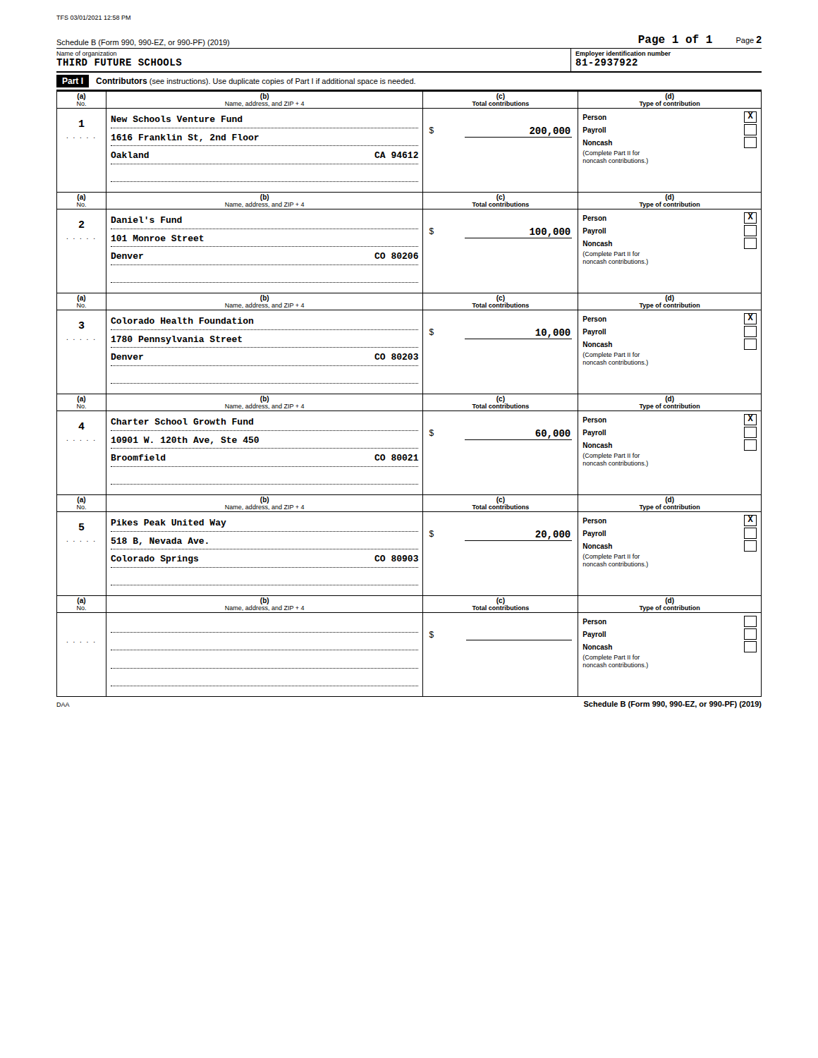TFS 03/01/2021 12:58 PM
Schedule B (Form 990, 990-EZ, or 990-PF) (2019)
Page 1 of 1 Page 2
Name of organization
THIRD FUTURE SCHOOLS
Employer identification number
81-2937922
Part I
Contributors (see instructions). Use duplicate copies of Part I if additional space is needed.
| (a) No. | (b) Name, address, and ZIP + 4 | (c) Total contributions | (d) Type of contribution |
| --- | --- | --- | --- |
| 1 . . . . . | New Schools Venture Fund 1616 Franklin St, 2nd Floor Oakland CA 94612 | $ 200,000 | Person X Payroll Noncash (Complete Part II for noncash contributions.) |
| (a) No. | (b) Name, address, and ZIP + 4 | (c) Total contributions | (d) Type of contribution |
| 2 . . . . . | Daniel's Fund 101 Monroe Street Denver CO 80206 | $ 100,000 | Person X Payroll Noncash (Complete Part II for noncash contributions.) |
| (a) No. | (b) Name, address, and ZIP + 4 | (c) Total contributions | (d) Type of contribution |
| 3 . . . . . | Colorado Health Foundation 1780 Pennsylvania Street Denver CO 80203 | $ 10,000 | Person X Payroll Noncash (Complete Part II for noncash contributions.) |
| (a) No. | (b) Name, address, and ZIP + 4 | (c) Total contributions | (d) Type of contribution |
| 4 . . . . . | Charter School Growth Fund 10901 W. 120th Ave, Ste 450 Broomfield CO 80021 | $ 60,000 | Person X Payroll Noncash (Complete Part II for noncash contributions.) |
| (a) No. | (b) Name, address, and ZIP + 4 | (c) Total contributions | (d) Type of contribution |
| 5 . . . . . | Pikes Peak United Way 518 B, Nevada Ave. Colorado Springs CO 80903 | $ 20,000 | Person X Payroll Noncash (Complete Part II for noncash contributions.) |
| (a) No. | (b) Name, address, and ZIP + 4 | (c) Total contributions | (d) Type of contribution |
| . . . . . | | $ | Person Payroll Noncash (Complete Part II for noncash contributions.) |
DAA
Schedule B (Form 990, 990-EZ, or 990-PF) (2019)